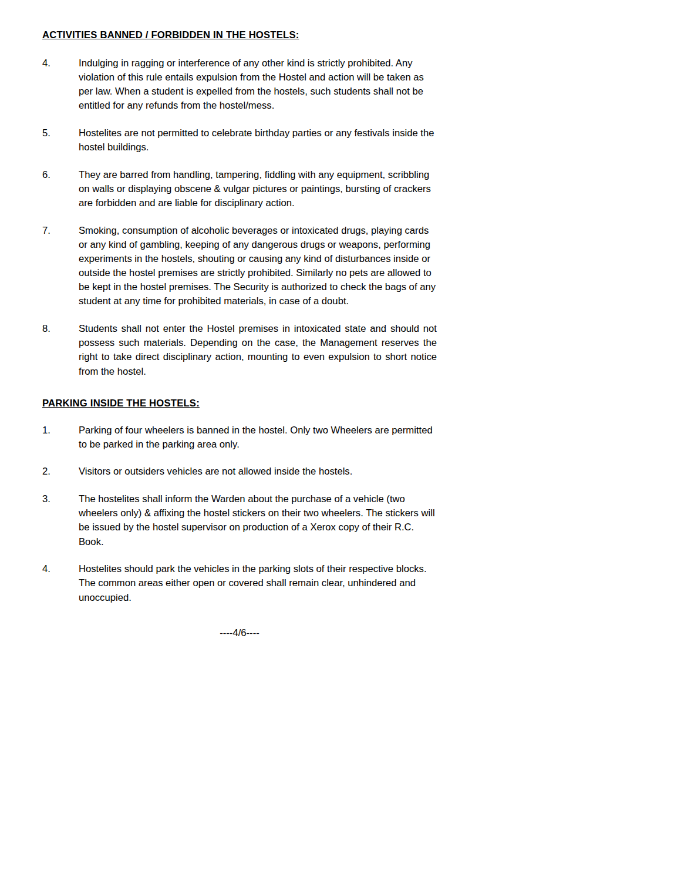ACTIVITIES BANNED / FORBIDDEN IN THE HOSTELS:
4. Indulging in ragging or interference of any other kind is strictly prohibited. Any violation of this rule entails expulsion from the Hostel and action will be taken as per law. When a student is expelled from the hostels, such students shall not be entitled for any refunds from the hostel/mess.
5. Hostelites are not permitted to celebrate birthday parties or any festivals inside the hostel buildings.
6. They are barred from handling, tampering, fiddling with any equipment, scribbling on walls or displaying obscene & vulgar pictures or paintings, bursting of crackers are forbidden and are liable for disciplinary action.
7. Smoking, consumption of alcoholic beverages or intoxicated drugs, playing cards or any kind of gambling, keeping of any dangerous drugs or weapons, performing experiments in the hostels, shouting or causing any kind of disturbances inside or outside the hostel premises are strictly prohibited. Similarly no pets are allowed to be kept in the hostel premises. The Security is authorized to check the bags of any student at any time for prohibited materials, in case of a doubt.
8. Students shall not enter the Hostel premises in intoxicated state and should not possess such materials. Depending on the case, the Management reserves the right to take direct disciplinary action, mounting to even expulsion to short notice from the hostel.
PARKING INSIDE THE HOSTELS:
1. Parking of four wheelers is banned in the hostel. Only two Wheelers are permitted to be parked in the parking area only.
2. Visitors or outsiders vehicles are not allowed inside the hostels.
3. The hostelites shall inform the Warden about the purchase of a vehicle (two wheelers only) & affixing the hostel stickers on their two wheelers. The stickers will be issued by the hostel supervisor on production of a Xerox copy of their R.C. Book.
4. Hostelites should park the vehicles in the parking slots of their respective blocks. The common areas either open or covered shall remain clear, unhindered and unoccupied.
----4/6----